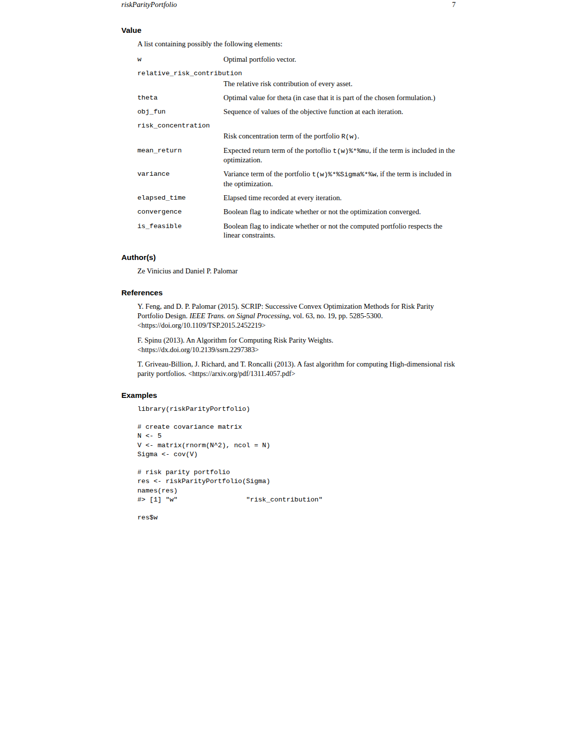riskParityPortfolio 7
Value
A list containing possibly the following elements:
w
Optimal portfolio vector.
relative_risk_contribution
The relative risk contribution of every asset.
theta
Optimal value for theta (in case that it is part of the chosen formulation.)
obj_fun
Sequence of values of the objective function at each iteration.
risk_concentration
Risk concentration term of the portfolio R(w).
mean_return
Expected return term of the portoflio t(w)%*%mu, if the term is included in the optimization.
variance
Variance term of the portfolio t(w)%*%Sigma%*%w, if the term is included in the optimization.
elapsed_time
Elapsed time recorded at every iteration.
convergence
Boolean flag to indicate whether or not the optimization converged.
is_feasible
Boolean flag to indicate whether or not the computed portfolio respects the linear constraints.
Author(s)
Ze Vinicius and Daniel P. Palomar
References
Y. Feng, and D. P. Palomar (2015). SCRIP: Successive Convex Optimization Methods for Risk Parity Portfolio Design. IEEE Trans. on Signal Processing, vol. 63, no. 19, pp. 5285-5300. <https://doi.org/10.1109/TSP.2015.2452219>
F. Spinu (2013). An Algorithm for Computing Risk Parity Weights. <https://dx.doi.org/10.2139/ssrn.2297383>
T. Griveau-Billion, J. Richard, and T. Roncalli (2013). A fast algorithm for computing High-dimensional risk parity portfolios. <https://arxiv.org/pdf/1311.4057.pdf>
Examples
library(riskParityPortfolio)

# create covariance matrix
N <- 5
V <- matrix(rnorm(N^2), ncol = N)
Sigma <- cov(V)

# risk parity portfolio
res <- riskParityPortfolio(Sigma)
names(res)
#> [1] "w"                 "risk_contribution"

res$w